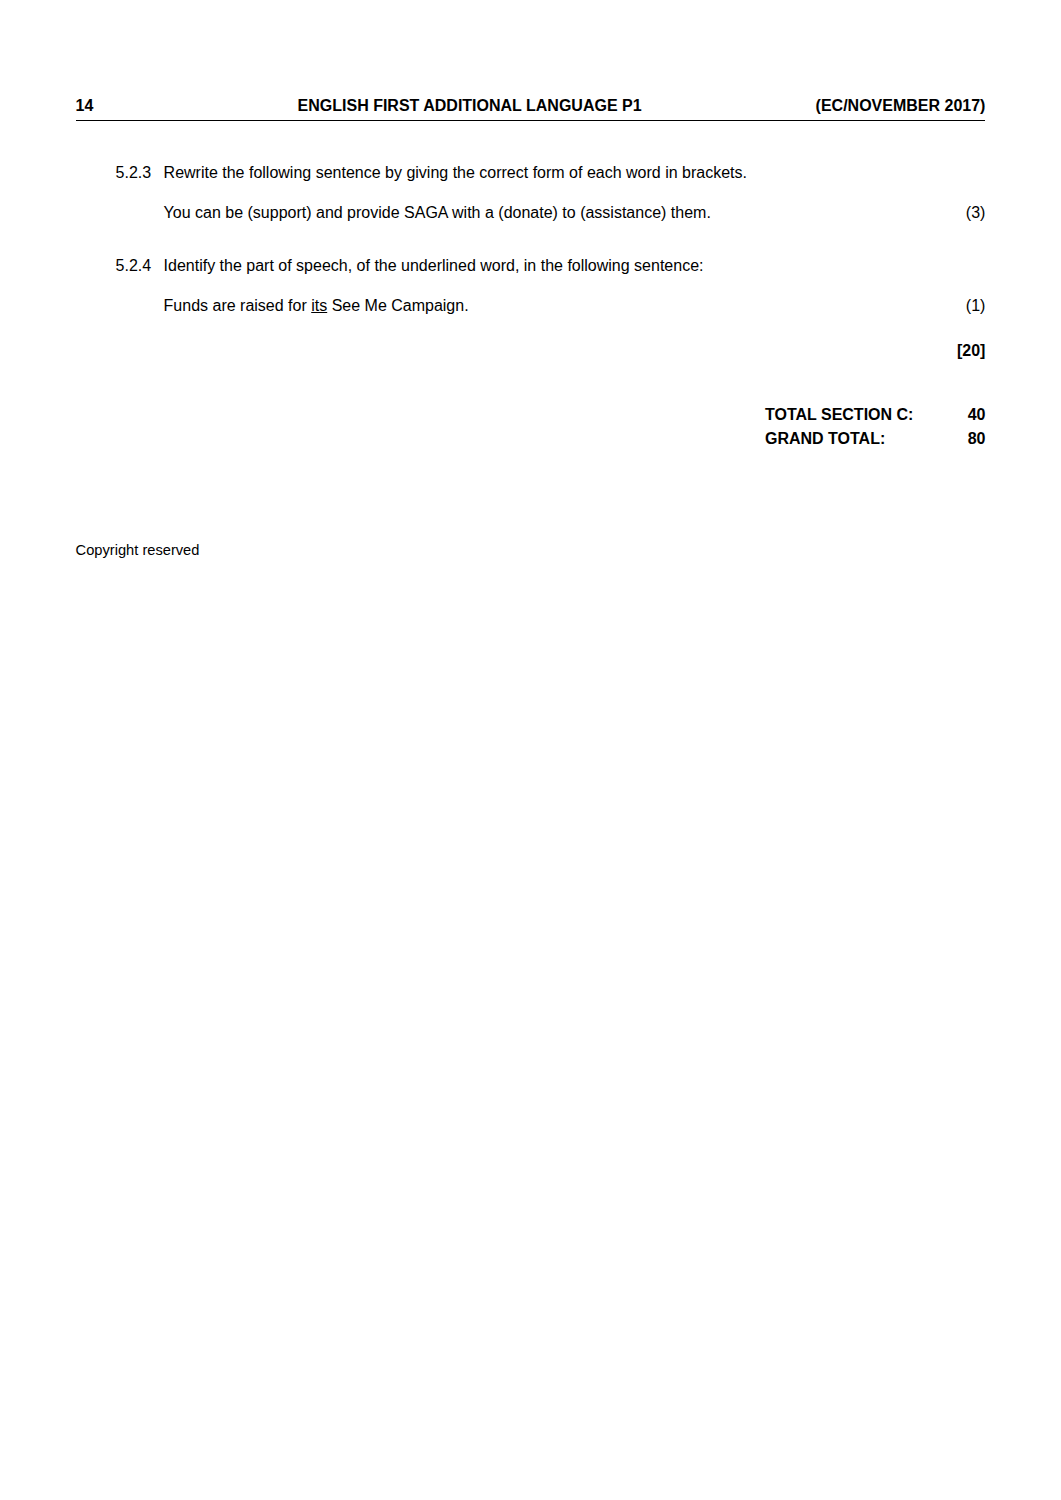14 ENGLISH FIRST ADDITIONAL LANGUAGE P1 (EC/NOVEMBER 2017)
5.2.3
Rewrite the following sentence by giving the correct form of each word in brackets.
(3) You can be (support) and provide SAGA with a (donate) to (assistance) them.
5.2.4
Identify the part of speech, of the underlined word, in the following sentence:
(1) Funds are raised for its See Me Campaign.
[20]
| TOTAL SECTION C: | 40 |
| GRAND TOTAL: | 80 |
Copyright reserved